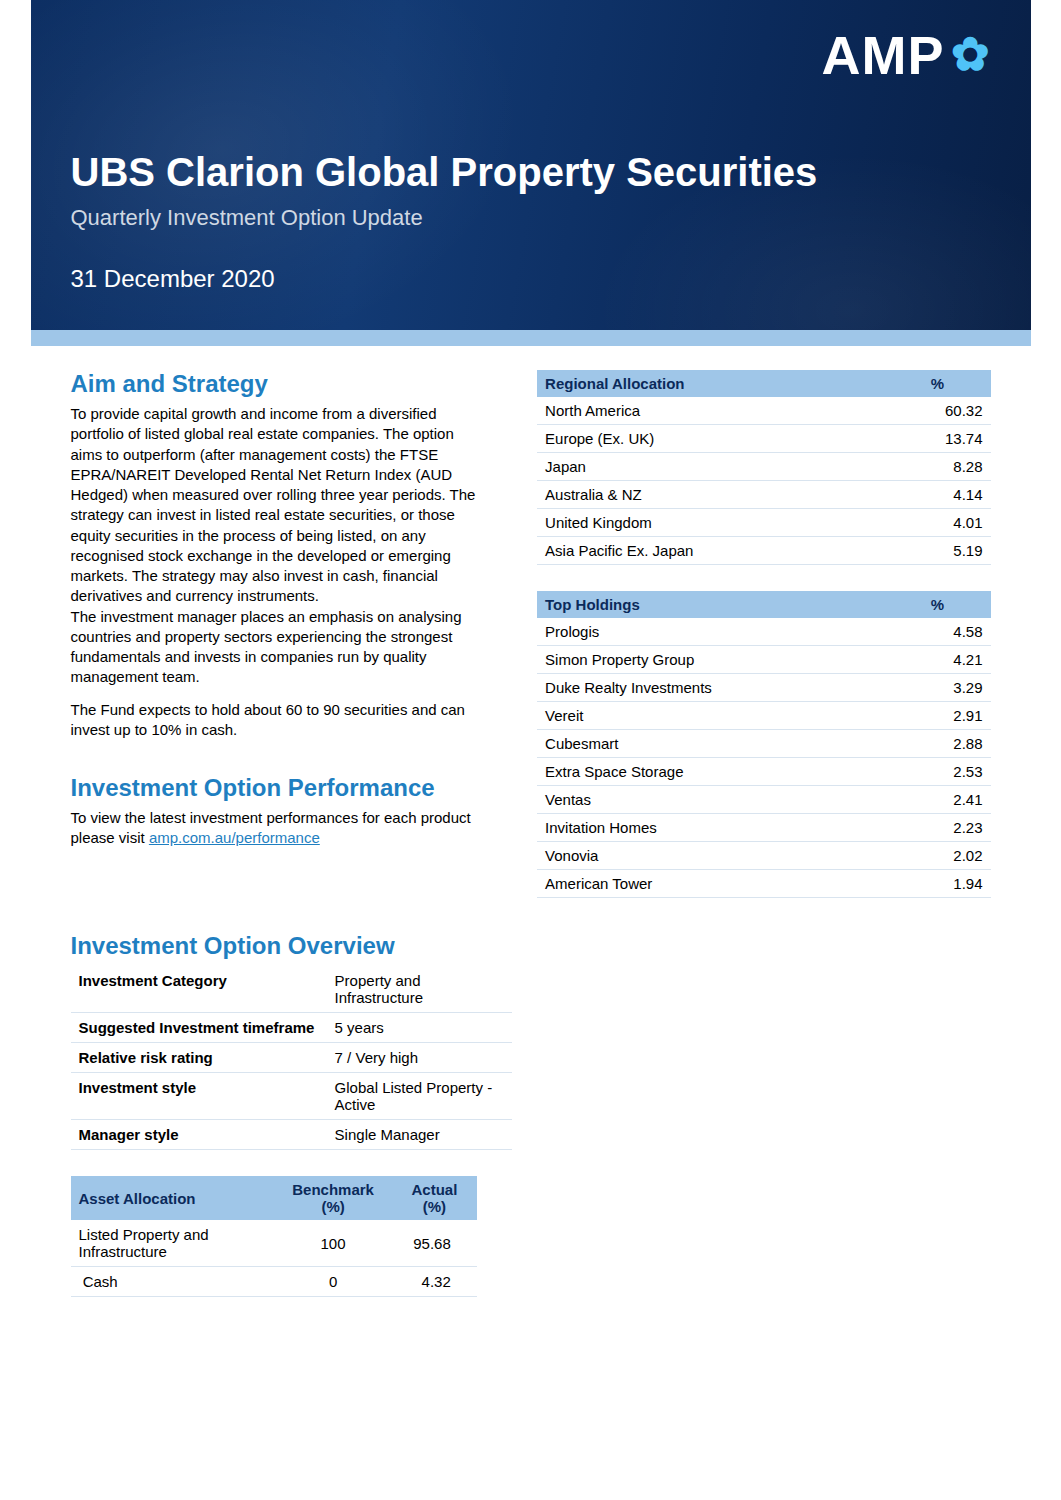AMP✿
UBS Clarion Global Property Securities
Quarterly Investment Option Update
31 December 2020
Aim and Strategy
To provide capital growth and income from a diversified portfolio of listed global real estate companies. The option aims to outperform (after management costs) the FTSE EPRA/NAREIT Developed Rental Net Return Index (AUD Hedged) when measured over rolling three year periods. The strategy can invest in listed real estate securities, or those equity securities in the process of being listed, on any recognised stock exchange in the developed or emerging markets. The strategy may also invest in cash, financial derivatives and currency instruments.
The investment manager places an emphasis on analysing countries and property sectors experiencing the strongest fundamentals and invests in companies run by quality management team.
The Fund expects to hold about 60 to 90 securities and can invest up to 10% in cash.
Investment Option Performance
To view the latest investment performances for each product please visit amp.com.au/performance
| Regional Allocation | % |
| --- | --- |
| North America | 60.32 |
| Europe (Ex. UK) | 13.74 |
| Japan | 8.28 |
| Australia & NZ | 4.14 |
| United Kingdom | 4.01 |
| Asia Pacific Ex. Japan | 5.19 |
| Top Holdings | % |
| --- | --- |
| Prologis | 4.58 |
| Simon Property Group | 4.21 |
| Duke Realty Investments | 3.29 |
| Vereit | 2.91 |
| Cubesmart | 2.88 |
| Extra Space Storage | 2.53 |
| Ventas | 2.41 |
| Invitation Homes | 2.23 |
| Vonovia | 2.02 |
| American Tower | 1.94 |
Investment Option Overview
| Investment Category | Property and Infrastructure |
| Suggested Investment timeframe | 5 years |
| Relative risk rating | 7 / Very high |
| Investment style | Global Listed Property - Active |
| Manager style | Single Manager |
| Asset Allocation | Benchmark (%) | Actual (%) |
| --- | --- | --- |
| Listed Property and Infrastructure | 100 | 95.68 |
| Cash | 0 | 4.32 |